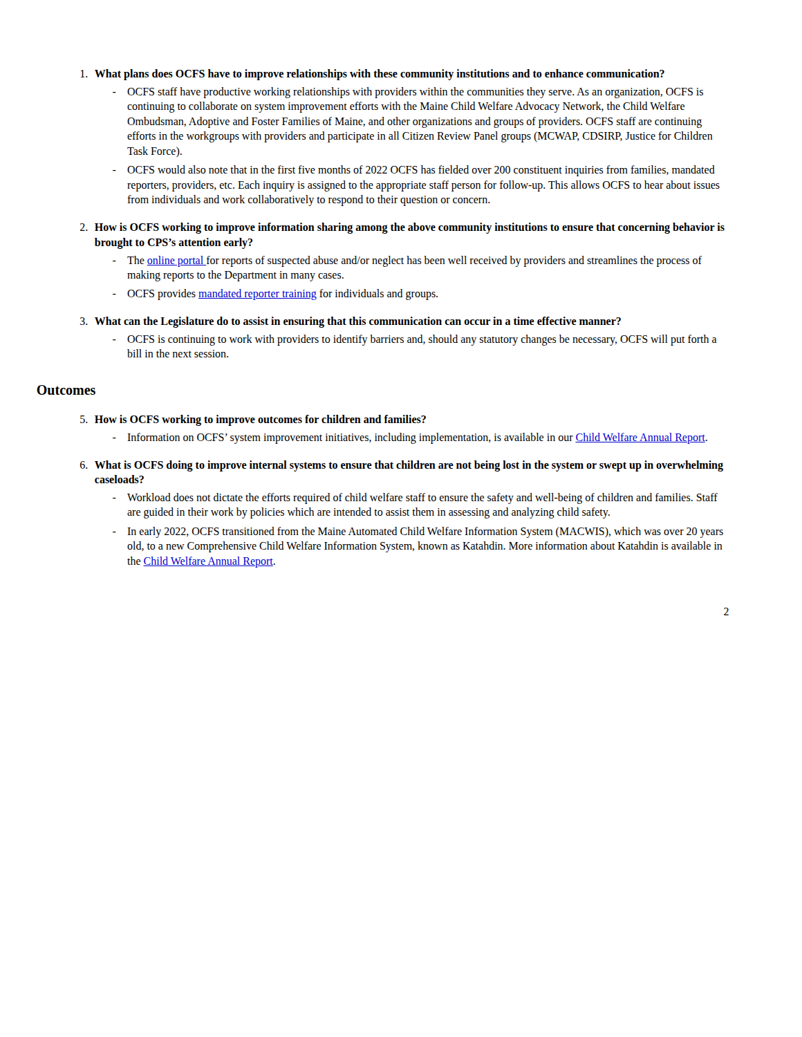What plans does OCFS have to improve relationships with these community institutions and to enhance communication?
OCFS staff have productive working relationships with providers within the communities they serve. As an organization, OCFS is continuing to collaborate on system improvement efforts with the Maine Child Welfare Advocacy Network, the Child Welfare Ombudsman, Adoptive and Foster Families of Maine, and other organizations and groups of providers. OCFS staff are continuing efforts in the workgroups with providers and participate in all Citizen Review Panel groups (MCWAP, CDSIRP, Justice for Children Task Force).
OCFS would also note that in the first five months of 2022 OCFS has fielded over 200 constituent inquiries from families, mandated reporters, providers, etc. Each inquiry is assigned to the appropriate staff person for follow-up. This allows OCFS to hear about issues from individuals and work collaboratively to respond to their question or concern.
How is OCFS working to improve information sharing among the above community institutions to ensure that concerning behavior is brought to CPS’s attention early?
The online portal for reports of suspected abuse and/or neglect has been well received by providers and streamlines the process of making reports to the Department in many cases.
OCFS provides mandated reporter training for individuals and groups.
What can the Legislature do to assist in ensuring that this communication can occur in a time effective manner?
OCFS is continuing to work with providers to identify barriers and, should any statutory changes be necessary, OCFS will put forth a bill in the next session.
Outcomes
How is OCFS working to improve outcomes for children and families?
Information on OCFS’ system improvement initiatives, including implementation, is available in our Child Welfare Annual Report.
What is OCFS doing to improve internal systems to ensure that children are not being lost in the system or swept up in overwhelming caseloads?
Workload does not dictate the efforts required of child welfare staff to ensure the safety and well-being of children and families. Staff are guided in their work by policies which are intended to assist them in assessing and analyzing child safety.
In early 2022, OCFS transitioned from the Maine Automated Child Welfare Information System (MACWIS), which was over 20 years old, to a new Comprehensive Child Welfare Information System, known as Katahdin. More information about Katahdin is available in the Child Welfare Annual Report.
2